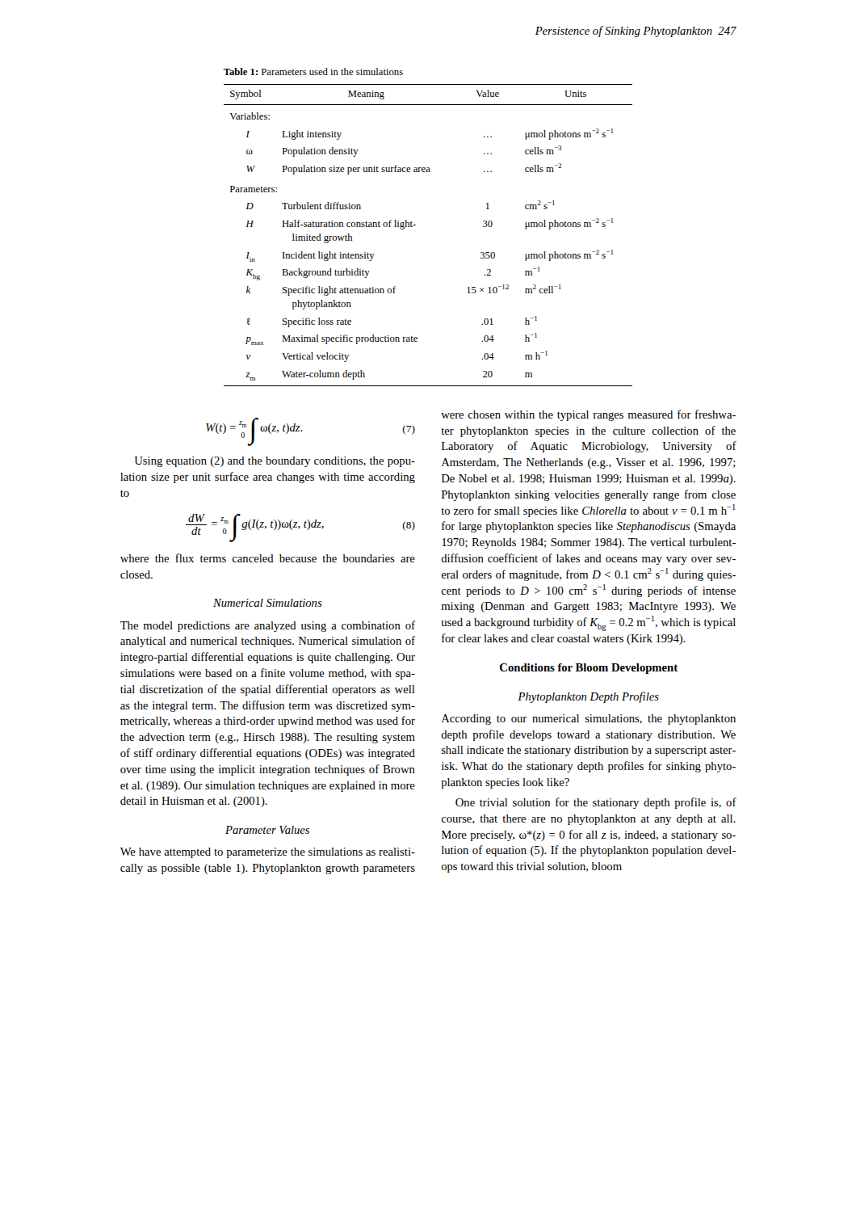Persistence of Sinking Phytoplankton 247
Table 1: Parameters used in the simulations
| Symbol | Meaning | Value | Units |
| --- | --- | --- | --- |
| Variables: |
| I | Light intensity | … | μmol photons m −2 s −1 |
| ω | Population density | … | cells m −3 |
| W | Population size per unit surface area | … | cells m −2 |
| Parameters: |
| D | Turbulent diffusion | 1 | cm 2 s −1 |
| H | Half-saturation constant of light- limited growth | 30 | μmol photons m −2 s −1 |
| I in | Incident light intensity | 350 | μmol photons m −2 s −1 |
| K bg | Background turbidity | .2 | m −1 |
| k | Specific light attenuation of phytoplankton | 15 × 10 −12 | m 2 cell −1 |
| ℓ | Specific loss rate | .01 | h −1 |
| p max | Maximal specific production rate | .04 | h −1 |
| v | Vertical velocity | .04 | m h −1 |
| z m | Water-column depth | 20 | m |
W(t) = zm 0 ∫ ω(z, t)dz.
(7)
Using equation (2) and the boundary conditions, the population size per unit surface area changes with time according to
dW dt = zm 0 ∫ g(I(z, t))ω(z, t)dz,
(8)
where the flux terms canceled because the boundaries are closed.
Numerical Simulations
The model predictions are analyzed using a combination of analytical and numerical techniques. Numerical simulation of integro-partial differential equations is quite challenging. Our simulations were based on a finite volume method, with spatial discretization of the spatial differential operators as well as the integral term. The diffusion term was discretized symmetrically, whereas a third-order upwind method was used for the advection term (e.g., Hirsch 1988). The resulting system of stiff ordinary differential equations (ODEs) was integrated over time using the implicit integration techniques of Brown et al. (1989). Our simulation techniques are explained in more detail in Huisman et al. (2001).
Parameter Values
We have attempted to parameterize the simulations as realistically as possible (table 1). Phytoplankton growth parameters were chosen within the typical ranges measured for freshwater phytoplankton species in the culture collection of the Laboratory of Aquatic Microbiology, University of Amsterdam, The Netherlands (e.g., Visser et al. 1996, 1997; De Nobel et al. 1998; Huisman 1999; Huisman et al. 1999a). Phytoplankton sinking velocities generally range from close to zero for small species like Chlorella to about v = 0.1 m h−1 for large phytoplankton species like Stephanodiscus (Smayda 1970; Reynolds 1984; Sommer 1984). The vertical turbulent-diffusion coefficient of lakes and oceans may vary over several orders of magnitude, from D < 0.1 cm2 s−1 during quiescent periods to D > 100 cm2 s−1 during periods of intense mixing (Denman and Gargett 1983; MacIntyre 1993). We used a background turbidity of Kbg = 0.2 m−1, which is typical for clear lakes and clear coastal waters (Kirk 1994).
Conditions for Bloom Development
Phytoplankton Depth Profiles
According to our numerical simulations, the phytoplankton depth profile develops toward a stationary distribution. We shall indicate the stationary distribution by a superscript asterisk. What do the stationary depth profiles for sinking phytoplankton species look like?
One trivial solution for the stationary depth profile is, of course, that there are no phytoplankton at any depth at all. More precisely, ω*(z) = 0 for all z is, indeed, a stationary solution of equation (5). If the phytoplankton population develops toward this trivial solution, bloom